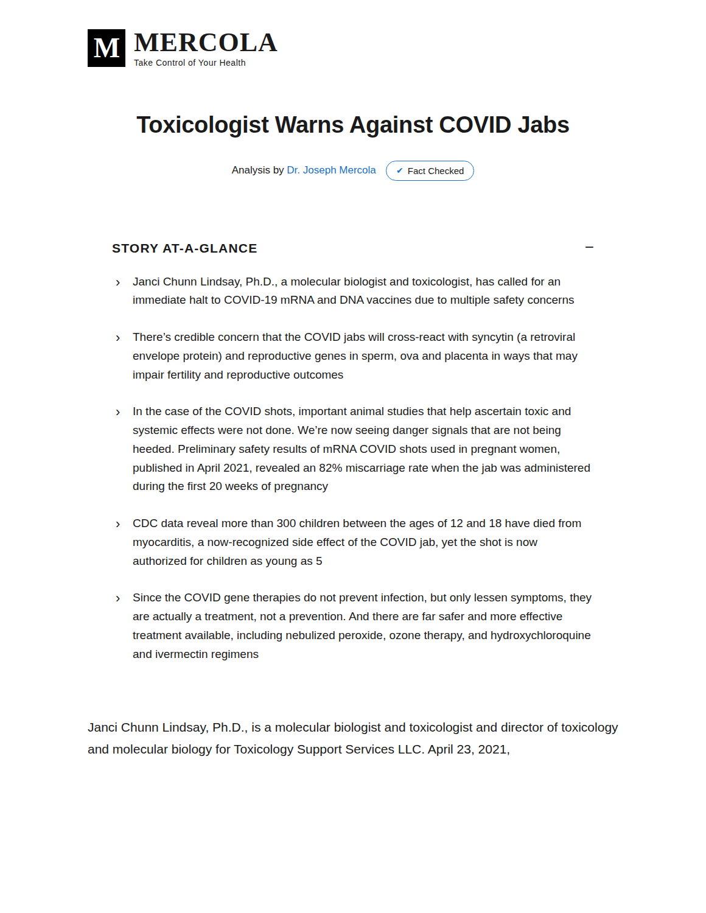M
MERCOLA Take Control of Your Health
Toxicologist Warns Against COVID Jabs
Analysis by Dr. Joseph Mercola ✔ Fact Checked
STORY AT-A-GLANCE
−
Janci Chunn Lindsay, Ph.D., a molecular biologist and toxicologist, has called for an immediate halt to COVID-19 mRNA and DNA vaccines due to multiple safety concerns
There’s credible concern that the COVID jabs will cross-react with syncytin (a retroviral envelope protein) and reproductive genes in sperm, ova and placenta in ways that may impair fertility and reproductive outcomes
In the case of the COVID shots, important animal studies that help ascertain toxic and systemic effects were not done. We’re now seeing danger signals that are not being heeded. Preliminary safety results of mRNA COVID shots used in pregnant women, published in April 2021, revealed an 82% miscarriage rate when the jab was administered during the first 20 weeks of pregnancy
CDC data reveal more than 300 children between the ages of 12 and 18 have died from myocarditis, a now-recognized side effect of the COVID jab, yet the shot is now authorized for children as young as 5
Since the COVID gene therapies do not prevent infection, but only lessen symptoms, they are actually a treatment, not a prevention. And there are far safer and more effective treatment available, including nebulized peroxide, ozone therapy, and hydroxychloroquine and ivermectin regimens
Janci Chunn Lindsay, Ph.D., is a molecular biologist and toxicologist and director of toxicology and molecular biology for Toxicology Support Services LLC. April 23, 2021,